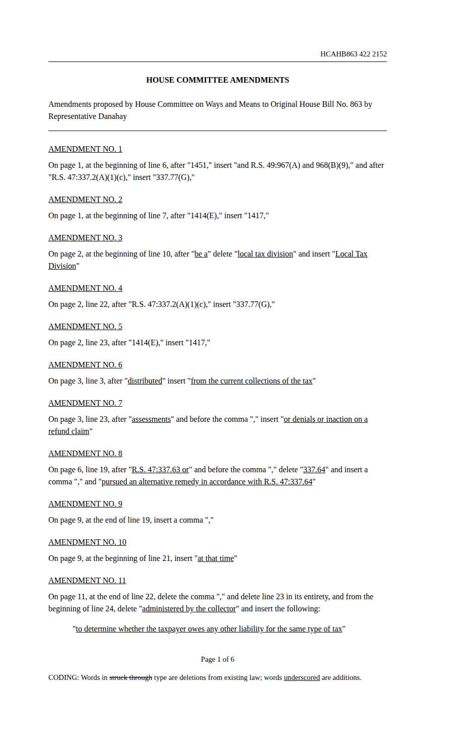HCAHB863 422 2152
HOUSE COMMITTEE AMENDMENTS
Amendments proposed by House Committee on Ways and Means to Original House Bill No. 863 by Representative Danahay
AMENDMENT NO. 1
On page 1, at the beginning of line 6, after "1451," insert "and R.S. 49:967(A) and 968(B)(9)," and after "R.S. 47:337.2(A)(1)(c)," insert "337.77(G),"
AMENDMENT NO. 2
On page 1, at the beginning of line 7, after "1414(E)," insert "1417,"
AMENDMENT NO. 3
On page 2, at the beginning of line 10, after "be a" delete "local tax division" and insert "Local Tax Division"
AMENDMENT NO. 4
On page 2, line 22, after "R.S. 47:337.2(A)(1)(c)," insert "337.77(G),"
AMENDMENT NO. 5
On page 2, line 23, after "1414(E)," insert "1417,"
AMENDMENT NO. 6
On page 3, line 3, after "distributed" insert "from the current collections of the tax"
AMENDMENT NO. 7
On page 3, line 23, after "assessments" and before the comma "," insert "or denials or inaction on a refund claim"
AMENDMENT NO. 8
On page 6, line 19, after "R.S. 47:337.63 or" and before the comma "," delete "337.64" and insert a comma "," and "pursued an alternative remedy in accordance with R.S. 47:337.64"
AMENDMENT NO. 9
On page 9, at the end of line 19, insert a comma ","
AMENDMENT NO. 10
On page 9, at the beginning of line 21, insert "at that time"
AMENDMENT NO. 11
On page 11, at the end of line 22, delete the comma "," and delete line 23 in its entirety, and from the beginning of line 24, delete "administered by the collector" and insert the following:
"to determine whether the taxpayer owes any other liability for the same type of tax"
Page 1 of 6
CODING: Words in struck through type are deletions from existing law; words underscored are additions.